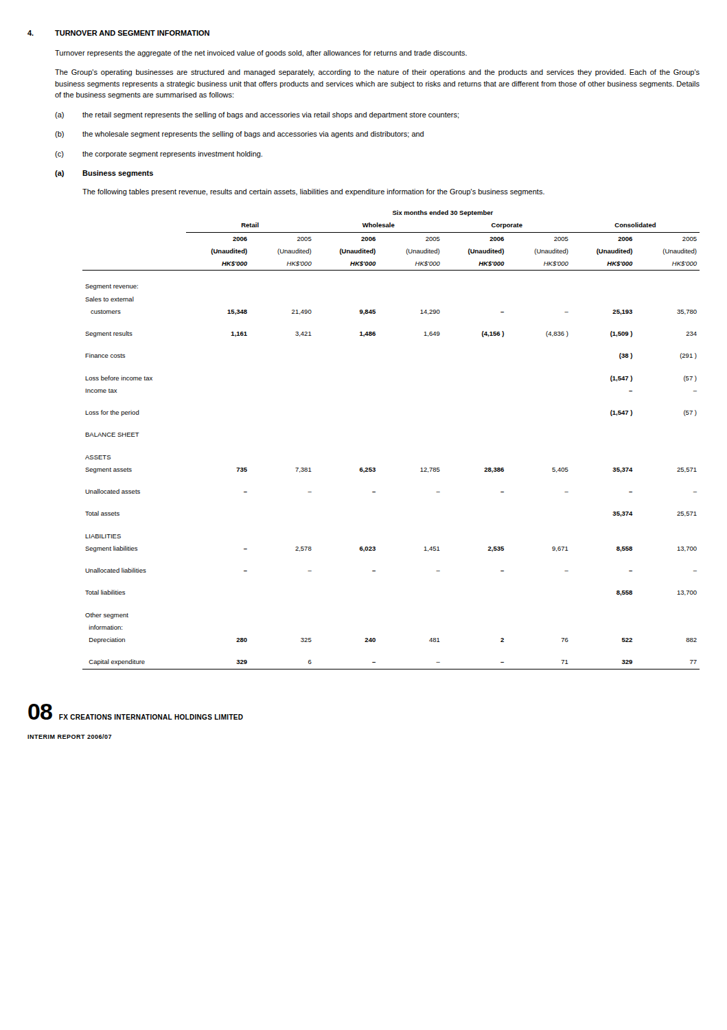4. TURNOVER AND SEGMENT INFORMATION
Turnover represents the aggregate of the net invoiced value of goods sold, after allowances for returns and trade discounts.
The Group's operating businesses are structured and managed separately, according to the nature of their operations and the products and services they provided. Each of the Group's business segments represents a strategic business unit that offers products and services which are subject to risks and returns that are different from those of other business segments. Details of the business segments are summarised as follows:
(a) the retail segment represents the selling of bags and accessories via retail shops and department store counters;
(b) the wholesale segment represents the selling of bags and accessories via agents and distributors; and
(c) the corporate segment represents investment holding.
(a) Business segments
The following tables present revenue, results and certain assets, liabilities and expenditure information for the Group's business segments.
| | Six months ended 30 September |
| | Retail | Wholesale | Corporate | Consolidated |
| | 2006 | 2005 | 2006 | 2005 | 2006 | 2005 | 2006 | 2005 |
| | (Unaudited) | (Unaudited) | (Unaudited) | (Unaudited) | (Unaudited) | (Unaudited) | (Unaudited) | (Unaudited) |
| | HK$'000 | HK$'000 | HK$'000 | HK$'000 | HK$'000 | HK$'000 | HK$'000 | HK$'000 |
| Segment revenue: | |
| Sales to external | |
| customers | 15,348 | 21,490 | 9,845 | 14,290 | – | – | 25,193 | 35,780 |
| Segment results | 1,161 | 3,421 | 1,486 | 1,649 | (4,156 ) | (4,836 ) | (1,509 ) | 234 |
| Finance costs | | (38 ) | (291 ) |
| Loss before income tax | | (1,547 ) | (57 ) |
| Income tax | | – | – |
| Loss for the period | | (1,547 ) | (57 ) |
| BALANCE SHEET | |
| ASSETS | |
| Segment assets | 735 | 7,381 | 6,253 | 12,785 | 28,386 | 5,405 | 35,374 | 25,571 |
| Unallocated assets | – | – | – | – | – | – | – | – |
| Total assets | | 35,374 | 25,571 |
| LIABILITIES | |
| Segment liabilities | – | 2,578 | 6,023 | 1,451 | 2,535 | 9,671 | 8,558 | 13,700 |
| Unallocated liabilities | – | – | – | – | – | – | – | – |
| Total liabilities | | 8,558 | 13,700 |
| Other segment | |
| information: | |
| Depreciation | 280 | 325 | 240 | 481 | 2 | 76 | 522 | 882 |
| Capital expenditure | 329 | 6 | – | – | – | 71 | 329 | 77 |
08 FX CREATIONS INTERNATIONAL HOLDINGS LIMITED
INTERIM REPORT 2006/07